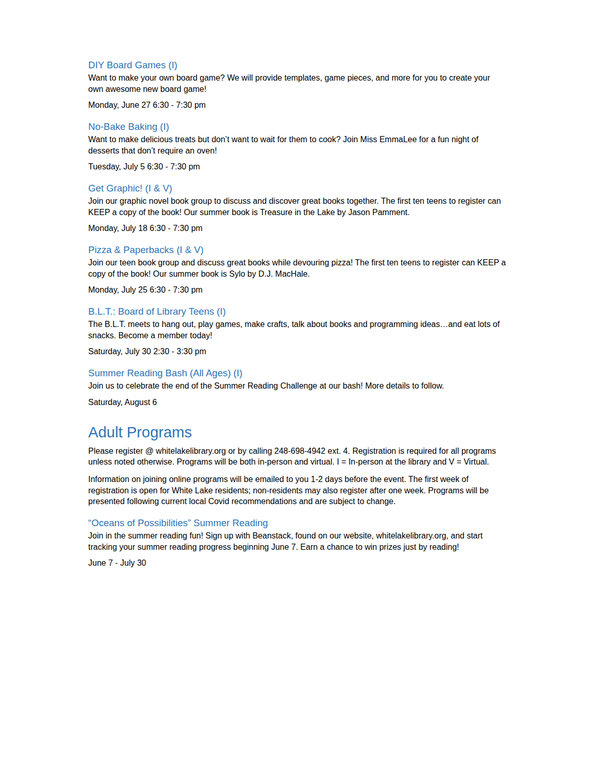DIY Board Games (I)
Want to make your own board game? We will provide templates, game pieces, and more for you to create your own awesome new board game!
Monday, June 27 6:30 - 7:30 pm
No-Bake Baking (I)
Want to make delicious treats but don’t want to wait for them to cook? Join Miss EmmaLee for a fun night of desserts that don’t require an oven!
Tuesday, July 5 6:30 - 7:30 pm
Get Graphic! (I & V)
Join our graphic novel book group to discuss and discover great books together. The first ten teens to register can KEEP a copy of the book! Our summer book is Treasure in the Lake by Jason Pamment.
Monday, July 18 6:30 - 7:30 pm
Pizza & Paperbacks (I & V)
Join our teen book group and discuss great books while devouring pizza! The first ten teens to register can KEEP a copy of the book! Our summer book is Sylo by D.J. MacHale.
Monday, July 25 6:30 - 7:30 pm
B.L.T.: Board of Library Teens (I)
The B.L.T. meets to hang out, play games, make crafts, talk about books and programming ideas…and eat lots of snacks. Become a member today!
Saturday, July 30 2:30 - 3:30 pm
Summer Reading Bash (All Ages) (I)
Join us to celebrate the end of the Summer Reading Challenge at our bash! More details to follow.
Saturday, August 6
Adult Programs
Please register @ whitelakelibrary.org or by calling 248-698-4942 ext. 4. Registration is required for all programs unless noted otherwise. Programs will be both in-person and virtual. I = In-person at the library and V = Virtual.
Information on joining online programs will be emailed to you 1-2 days before the event. The first week of registration is open for White Lake residents; non-residents may also register after one week. Programs will be presented following current local Covid recommendations and are subject to change.
“Oceans of Possibilities” Summer Reading
Join in the summer reading fun! Sign up with Beanstack, found on our website, whitelakelibrary.org, and start tracking your summer reading progress beginning June 7. Earn a chance to win prizes just by reading!
June 7 - July 30